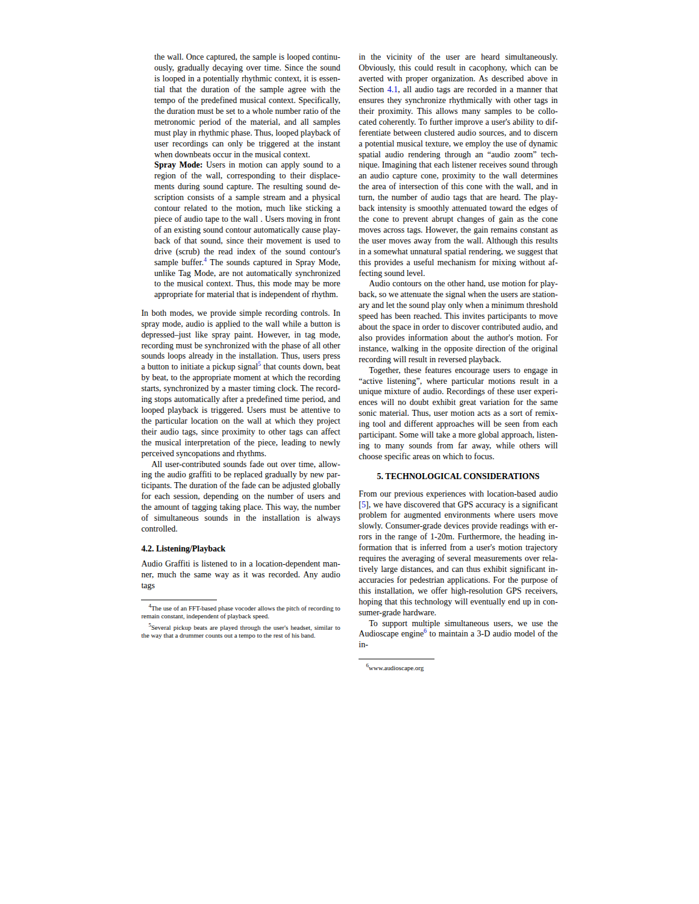the wall. Once captured, the sample is looped continuously, gradually decaying over time. Since the sound is looped in a potentially rhythmic context, it is essential that the duration of the sample agree with the tempo of the predefined musical context. Specifically, the duration must be set to a whole number ratio of the metronomic period of the material, and all samples must play in rhythmic phase. Thus, looped playback of user recordings can only be triggered at the instant when downbeats occur in the musical context.
Spray Mode: Users in motion can apply sound to a region of the wall, corresponding to their displacements during sound capture. The resulting sound description consists of a sample stream and a physical contour related to the motion, much like sticking a piece of audio tape to the wall . Users moving in front of an existing sound contour automatically cause playback of that sound, since their movement is used to drive (scrub) the read index of the sound contour's sample buffer.4 The sounds captured in Spray Mode, unlike Tag Mode, are not automatically synchronized to the musical context. Thus, this mode may be more appropriate for material that is independent of rhythm.
In both modes, we provide simple recording controls. In spray mode, audio is applied to the wall while a button is depressed–just like spray paint. However, in tag mode, recording must be synchronized with the phase of all other sounds loops already in the installation. Thus, users press a button to initiate a pickup signal5 that counts down, beat by beat, to the appropriate moment at which the recording starts, synchronized by a master timing clock. The recording stops automatically after a predefined time period, and looped playback is triggered. Users must be attentive to the particular location on the wall at which they project their audio tags, since proximity to other tags can affect the musical interpretation of the piece, leading to newly perceived syncopations and rhythms.
All user-contributed sounds fade out over time, allowing the audio graffiti to be replaced gradually by new participants. The duration of the fade can be adjusted globally for each session, depending on the number of users and the amount of tagging taking place. This way, the number of simultaneous sounds in the installation is always controlled.
4.2. Listening/Playback
Audio Graffiti is listened to in a location-dependent manner, much the same way as it was recorded. Any audio tags
4 The use of an FFT-based phase vocoder allows the pitch of recording to remain constant, independent of playback speed.
5 Several pickup beats are played through the user's headset, similar to the way that a drummer counts out a tempo to the rest of his band.
in the vicinity of the user are heard simultaneously. Obviously, this could result in cacophony, which can be averted with proper organization. As described above in Section 4.1, all audio tags are recorded in a manner that ensures they synchronize rhythmically with other tags in their proximity. This allows many samples to be collocated coherently. To further improve a user's ability to differentiate between clustered audio sources, and to discern a potential musical texture, we employ the use of dynamic spatial audio rendering through an “audio zoom” technique. Imagining that each listener receives sound through an audio capture cone, proximity to the wall determines the area of intersection of this cone with the wall, and in turn, the number of audio tags that are heard. The playback intensity is smoothly attenuated toward the edges of the cone to prevent abrupt changes of gain as the cone moves across tags. However, the gain remains constant as the user moves away from the wall. Although this results in a somewhat unnatural spatial rendering, we suggest that this provides a useful mechanism for mixing without affecting sound level.
Audio contours on the other hand, use motion for playback, so we attenuate the signal when the users are stationary and let the sound play only when a minimum threshold speed has been reached. This invites participants to move about the space in order to discover contributed audio, and also provides information about the author's motion. For instance, walking in the opposite direction of the original recording will result in reversed playback.
Together, these features encourage users to engage in “active listening”, where particular motions result in a unique mixture of audio. Recordings of these user experiences will no doubt exhibit great variation for the same sonic material. Thus, user motion acts as a sort of remixing tool and different approaches will be seen from each participant. Some will take a more global approach, listening to many sounds from far away, while others will choose specific areas on which to focus.
5. Technological Considerations
From our previous experiences with location-based audio [5], we have discovered that GPS accuracy is a significant problem for augmented environments where users move slowly. Consumer-grade devices provide readings with errors in the range of 1-20m. Furthermore, the heading information that is inferred from a user's motion trajectory requires the averaging of several measurements over relatively large distances, and can thus exhibit significant inaccuracies for pedestrian applications. For the purpose of this installation, we offer high-resolution GPS receivers, hoping that this technology will eventually end up in consumer-grade hardware.
To support multiple simultaneous users, we use the Audioscape engine6 to maintain a 3-D audio model of the in-
6www.audioscape.org